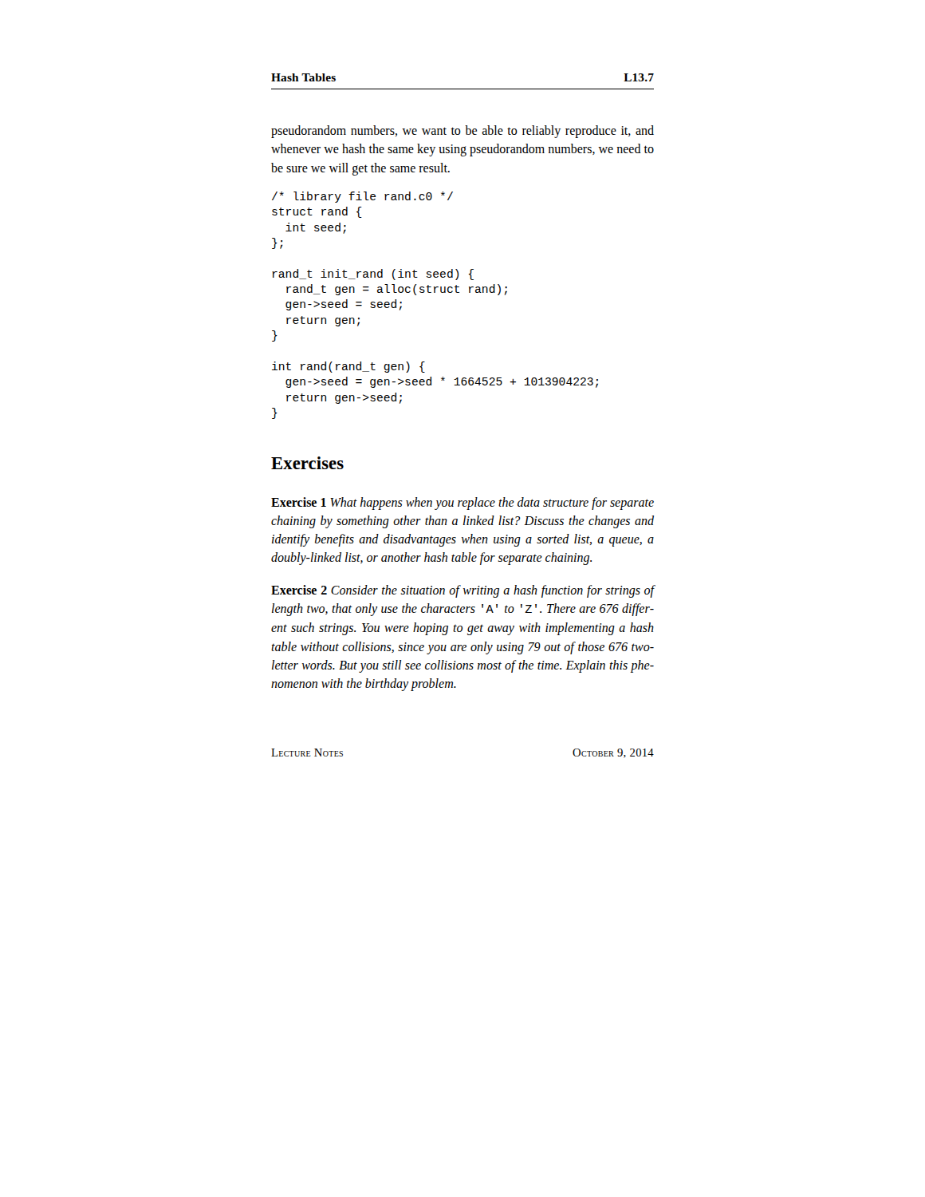Hash Tables L13.7
pseudorandom numbers, we want to be able to reliably reproduce it, and whenever we hash the same key using pseudorandom numbers, we need to be sure we will get the same result.
/* library file rand.c0 */
struct rand {
  int seed;
};

rand_t init_rand (int seed) {
  rand_t gen = alloc(struct rand);
  gen->seed = seed;
  return gen;
}

int rand(rand_t gen) {
  gen->seed = gen->seed * 1664525 + 1013904223;
  return gen->seed;
}
Exercises
Exercise 1 What happens when you replace the data structure for separate chaining by something other than a linked list? Discuss the changes and identify benefits and disadvantages when using a sorted list, a queue, a doubly-linked list, or another hash table for separate chaining.
Exercise 2 Consider the situation of writing a hash function for strings of length two, that only use the characters 'A' to 'Z'. There are 676 different such strings. You were hoping to get away with implementing a hash table without collisions, since you are only using 79 out of those 676 two-letter words. But you still see collisions most of the time. Explain this phenomenon with the birthday problem.
Lecture Notes October 9, 2014